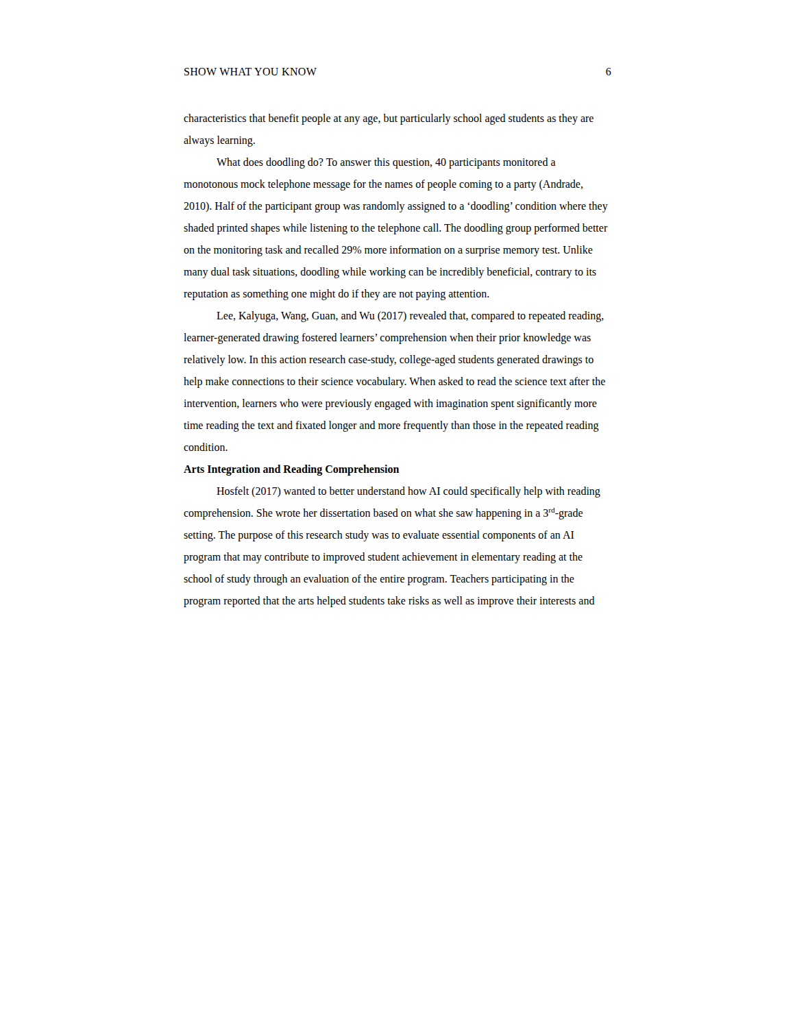Show What You Know 6
characteristics that benefit people at any age, but particularly school aged students as they are always learning.
What does doodling do? To answer this question, 40 participants monitored a monotonous mock telephone message for the names of people coming to a party (Andrade, 2010). Half of the participant group was randomly assigned to a ‘doodling’ condition where they shaded printed shapes while listening to the telephone call. The doodling group performed better on the monitoring task and recalled 29% more information on a surprise memory test. Unlike many dual task situations, doodling while working can be incredibly beneficial, contrary to its reputation as something one might do if they are not paying attention.
Lee, Kalyuga, Wang, Guan, and Wu (2017) revealed that, compared to repeated reading, learner-generated drawing fostered learners’ comprehension when their prior knowledge was relatively low. In this action research case-study, college-aged students generated drawings to help make connections to their science vocabulary. When asked to read the science text after the intervention, learners who were previously engaged with imagination spent significantly more time reading the text and fixated longer and more frequently than those in the repeated reading condition.
Arts Integration and Reading Comprehension
Hosfelt (2017) wanted to better understand how AI could specifically help with reading comprehension. She wrote her dissertation based on what she saw happening in a 3rd-grade setting. The purpose of this research study was to evaluate essential components of an AI program that may contribute to improved student achievement in elementary reading at the school of study through an evaluation of the entire program. Teachers participating in the program reported that the arts helped students take risks as well as improve their interests and